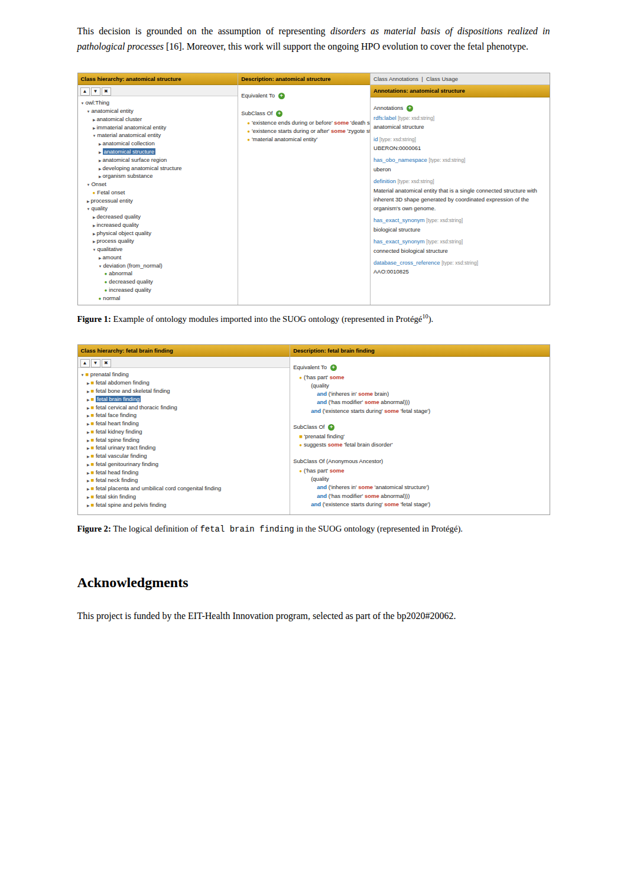This decision is grounded on the assumption of representing disorders as material basis of dispositions realized in pathological processes [16]. Moreover, this work will support the ongoing HPO evolution to cover the fetal phenotype.
Class hierarchy: anatomical structure
▲▼✖
owl:Thing
anatomical entity
anatomical cluster
immaterial anatomical entity
material anatomical entity
anatomical collection
anatomical structure
anatomical surface region
developing anatomical structure
organism substance
Onset
Fetal onset
processual entity
quality
decreased quality
increased quality
physical object quality
process quality
qualitative
amount
deviation (from_normal)
abnormal
decreased quality
increased quality
normal
Description: anatomical structure
Equivalent To +
SubClass Of +
'existence ends during or before' some 'death stage'
'existence starts during or after' some 'zygote stage'
'material anatomical entity'
Class Annotations | Class Usage
Annotations: anatomical structure
Annotations +
rdfs:label [type: xsd:string]
anatomical structure
id [type: xsd:string]
UBERON:0000061
has_obo_namespace [type: xsd:string]
uberon
definition [type: xsd:string]
Material anatomical entity that is a single connected structure with inherent 3D shape generated by coordinated expression of the organism's own genome.
has_exact_synonym [type: xsd:string]
biological structure
has_exact_synonym [type: xsd:string]
connected biological structure
database_cross_reference [type: xsd:string]
AAO:0010825
Figure 1: Example of ontology modules imported into the SUOG ontology (represented in Protégé10).
Class hierarchy: fetal brain finding
▲▼✖
■ prenatal finding
■ fetal abdomen finding
■ fetal bone and skeletal finding
■ fetal brain finding
■ fetal cervical and thoracic finding
■ fetal face finding
■ fetal heart finding
■ fetal kidney finding
■ fetal spine finding
■ fetal urinary tract finding
■ fetal vascular finding
■ fetal genitourinary finding
■ fetal head finding
■ fetal neck finding
■ fetal placenta and umbilical cord congenital finding
■ fetal skin finding
■ fetal spine and pelvis finding
Description: fetal brain finding
Equivalent To +
('has part' some
(quality
and ('inheres in' some brain)
and ('has modifier' some abnormal)))
and ('existence starts during' some 'fetal stage')
SubClass Of +
■ 'prenatal finding'
suggests some 'fetal brain disorder'
SubClass Of (Anonymous Ancestor)
('has part' some
(quality
and ('inheres in' some 'anatomical structure')
and ('has modifier' some abnormal)))
and ('existence starts during' some 'fetal stage')
Figure 2: The logical definition of fetal brain finding in the SUOG ontology (represented in Protégé).
Acknowledgments
This project is funded by the EIT-Health Innovation program, selected as part of the bp2020#20062.